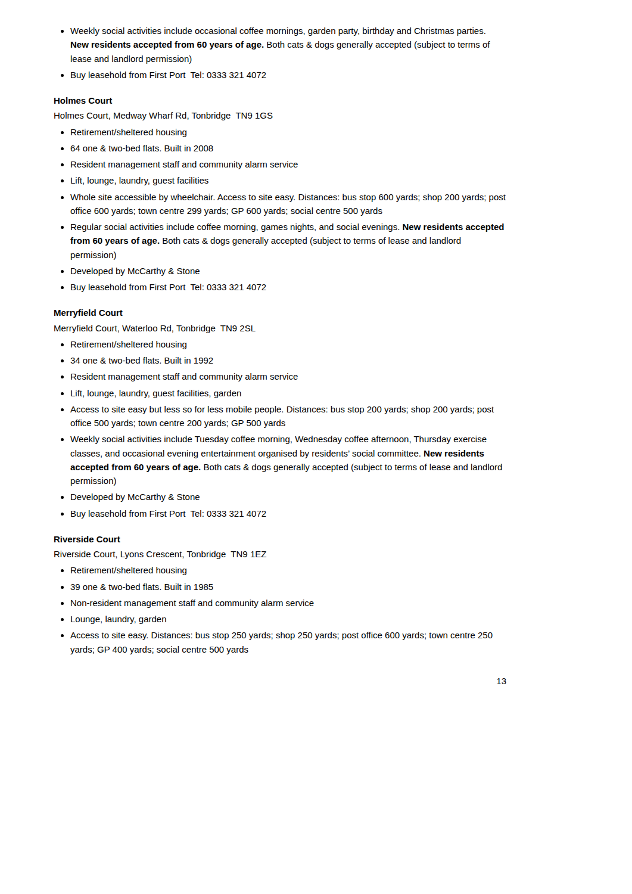Weekly social activities include occasional coffee mornings, garden party, birthday and Christmas parties. New residents accepted from 60 years of age. Both cats & dogs generally accepted (subject to terms of lease and landlord permission)
Buy leasehold from First Port Tel: 0333 321 4072
Holmes Court
Holmes Court, Medway Wharf Rd, Tonbridge TN9 1GS
Retirement/sheltered housing
64 one & two-bed flats. Built in 2008
Resident management staff and community alarm service
Lift, lounge, laundry, guest facilities
Whole site accessible by wheelchair. Access to site easy. Distances: bus stop 600 yards; shop 200 yards; post office 600 yards; town centre 299 yards; GP 600 yards; social centre 500 yards
Regular social activities include coffee morning, games nights, and social evenings. New residents accepted from 60 years of age. Both cats & dogs generally accepted (subject to terms of lease and landlord permission)
Developed by McCarthy & Stone
Buy leasehold from First Port Tel: 0333 321 4072
Merryfield Court
Merryfield Court, Waterloo Rd, Tonbridge TN9 2SL
Retirement/sheltered housing
34 one & two-bed flats. Built in 1992
Resident management staff and community alarm service
Lift, lounge, laundry, guest facilities, garden
Access to site easy but less so for less mobile people. Distances: bus stop 200 yards; shop 200 yards; post office 500 yards; town centre 200 yards; GP 500 yards
Weekly social activities include Tuesday coffee morning, Wednesday coffee afternoon, Thursday exercise classes, and occasional evening entertainment organised by residents’ social committee. New residents accepted from 60 years of age. Both cats & dogs generally accepted (subject to terms of lease and landlord permission)
Developed by McCarthy & Stone
Buy leasehold from First Port Tel: 0333 321 4072
Riverside Court
Riverside Court, Lyons Crescent, Tonbridge TN9 1EZ
Retirement/sheltered housing
39 one & two-bed flats. Built in 1985
Non-resident management staff and community alarm service
Lounge, laundry, garden
Access to site easy. Distances: bus stop 250 yards; shop 250 yards; post office 600 yards; town centre 250 yards; GP 400 yards; social centre 500 yards
13